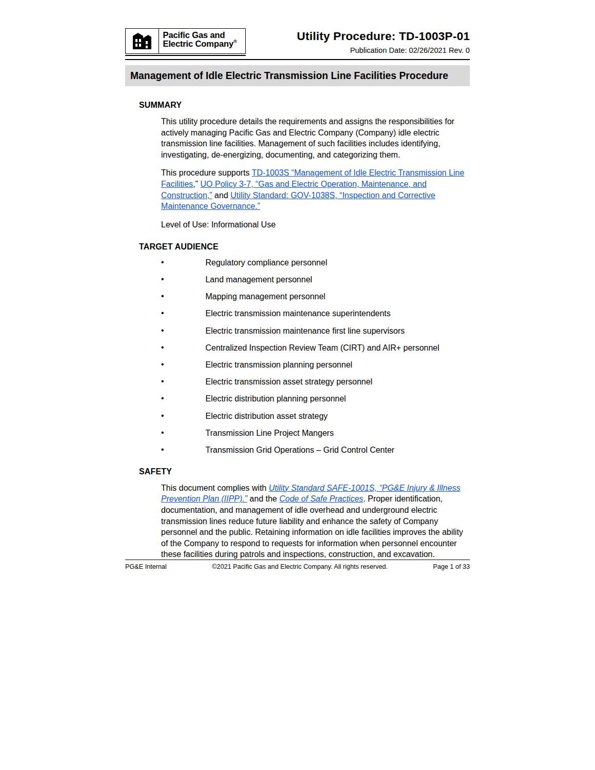Pacific Gas and
Electric Company®
Utility Procedure: TD-1003P-01
Publication Date: 02/26/2021 Rev. 0
Management of Idle Electric Transmission Line Facilities Procedure
SUMMARY
This utility procedure details the requirements and assigns the responsibilities for actively managing Pacific Gas and Electric Company (Company) idle electric transmission line facilities. Management of such facilities includes identifying, investigating, de-energizing, documenting, and categorizing them.
This procedure supports TD-1003S “Management of Idle Electric Transmission Line Facilities,” UO Policy 3-7, “Gas and Electric Operation, Maintenance, and Construction,” and Utility Standard: GOV-1038S, “Inspection and Corrective Maintenance Governance.”
Level of Use: Informational Use
TARGET AUDIENCE
Regulatory compliance personnel
Land management personnel
Mapping management personnel
Electric transmission maintenance superintendents
Electric transmission maintenance first line supervisors
Centralized Inspection Review Team (CIRT) and AIR+ personnel
Electric transmission planning personnel
Electric transmission asset strategy personnel
Electric distribution planning personnel
Electric distribution asset strategy
Transmission Line Project Mangers
Transmission Grid Operations – Grid Control Center
SAFETY
This document complies with Utility Standard SAFE-1001S, “PG&E Injury & Illness Prevention Plan (IIPP).” and the Code of Safe Practices. Proper identification, documentation, and management of idle overhead and underground electric transmission lines reduce future liability and enhance the safety of Company personnel and the public. Retaining information on idle facilities improves the ability of the Company to respond to requests for information when personnel encounter these facilities during patrols and inspections, construction, and excavation.
PG&E Internal
©2021 Pacific Gas and Electric Company. All rights reserved.
Page 1 of 33